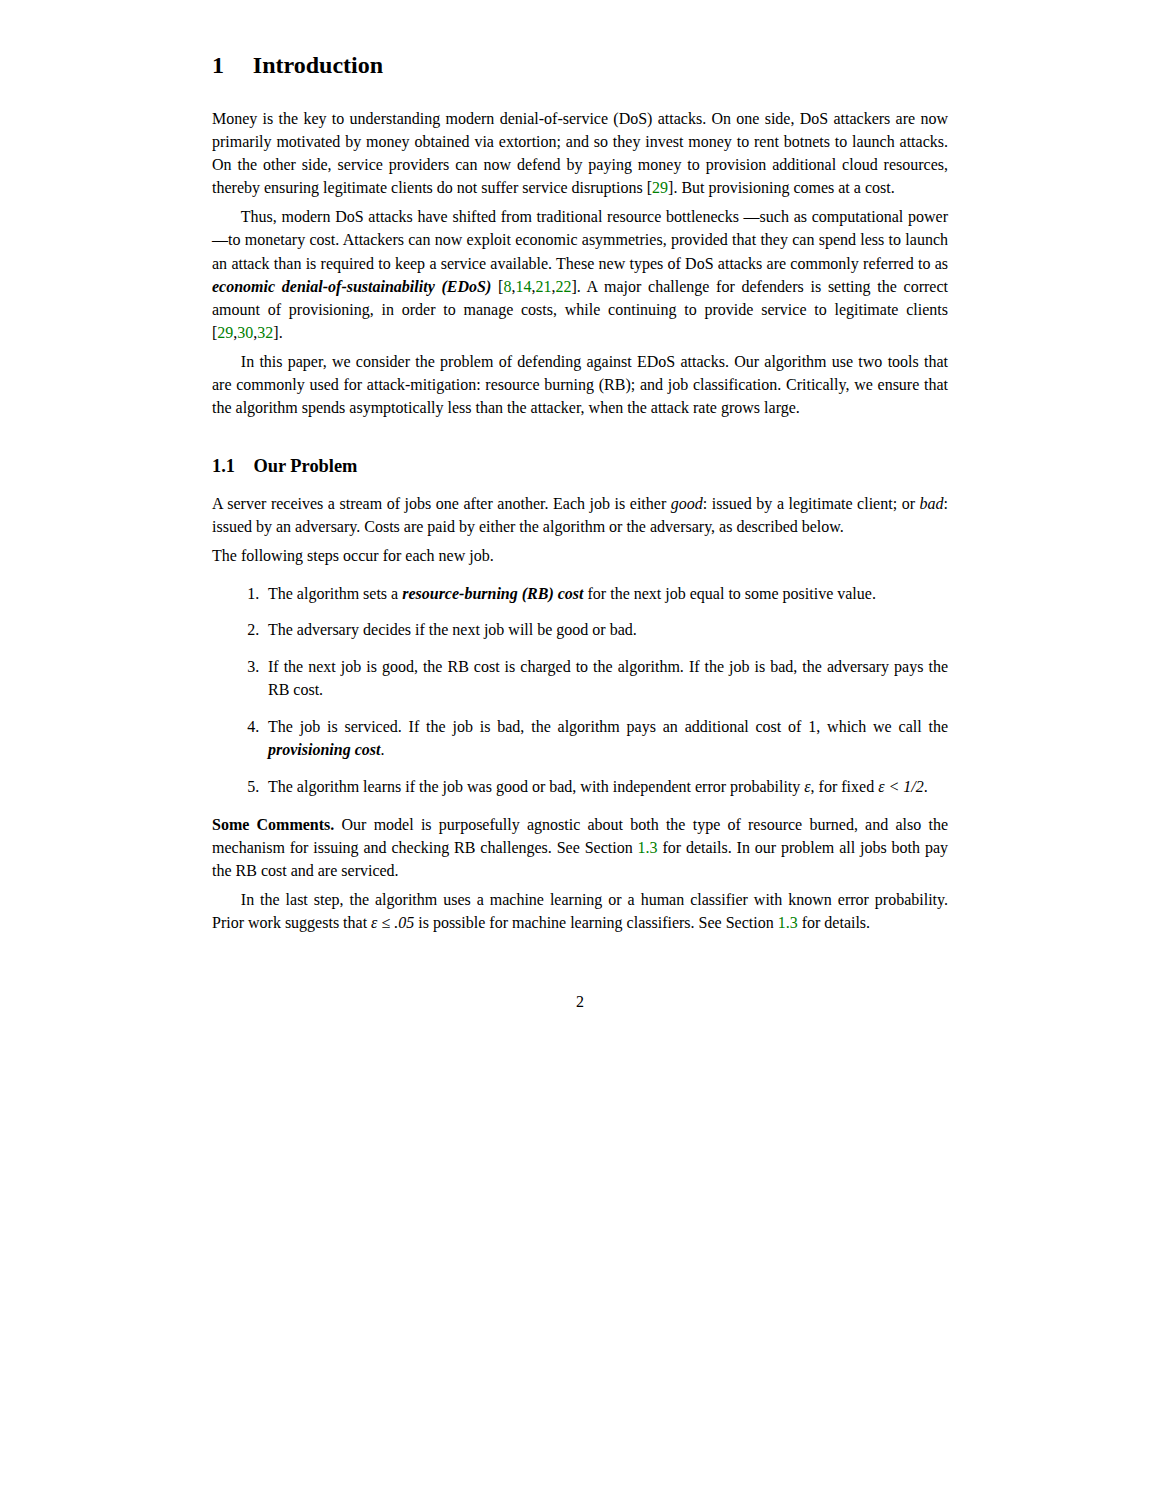1 Introduction
Money is the key to understanding modern denial-of-service (DoS) attacks. On one side, DoS attackers are now primarily motivated by money obtained via extortion; and so they invest money to rent botnets to launch attacks. On the other side, service providers can now defend by paying money to provision additional cloud resources, thereby ensuring legitimate clients do not suffer service disruptions [29]. But provisioning comes at a cost.
Thus, modern DoS attacks have shifted from traditional resource bottlenecks —such as computational power—to monetary cost. Attackers can now exploit economic asymmetries, provided that they can spend less to launch an attack than is required to keep a service available. These new types of DoS attacks are commonly referred to as economic denial-of-sustainability (EDoS) [8,14,21,22]. A major challenge for defenders is setting the correct amount of provisioning, in order to manage costs, while continuing to provide service to legitimate clients [29,30,32].
In this paper, we consider the problem of defending against EDoS attacks. Our algorithm use two tools that are commonly used for attack-mitigation: resource burning (RB); and job classification. Critically, we ensure that the algorithm spends asymptotically less than the attacker, when the attack rate grows large.
1.1 Our Problem
A server receives a stream of jobs one after another. Each job is either good: issued by a legitimate client; or bad: issued by an adversary. Costs are paid by either the algorithm or the adversary, as described below.
The following steps occur for each new job.
The algorithm sets a resource-burning (RB) cost for the next job equal to some positive value.
The adversary decides if the next job will be good or bad.
If the next job is good, the RB cost is charged to the algorithm. If the job is bad, the adversary pays the RB cost.
The job is serviced. If the job is bad, the algorithm pays an additional cost of 1, which we call the provisioning cost.
The algorithm learns if the job was good or bad, with independent error probability ε, for fixed ε < 1/2.
Some Comments. Our model is purposefully agnostic about both the type of resource burned, and also the mechanism for issuing and checking RB challenges. See Section 1.3 for details. In our problem all jobs both pay the RB cost and are serviced.
In the last step, the algorithm uses a machine learning or a human classifier with known error probability. Prior work suggests that ε ≤ .05 is possible for machine learning classifiers. See Section 1.3 for details.
2